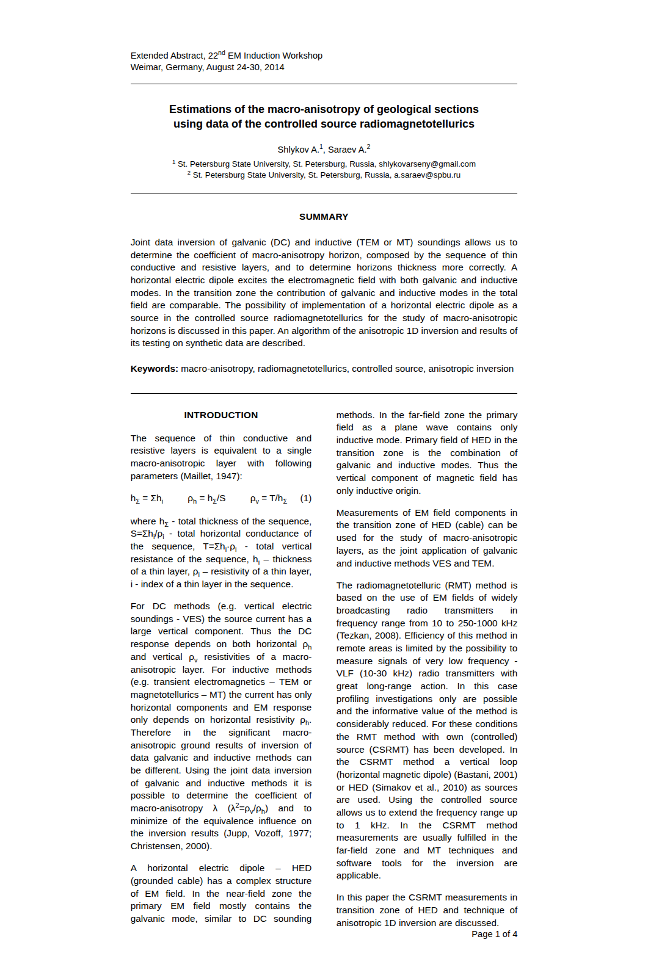Extended Abstract, 22nd EM Induction Workshop
Weimar, Germany, August 24-30, 2014
Estimations of the macro-anisotropy of geological sections
using data of the controlled source radiomagnetotellurics
Shlykov A.1, Saraev A.2
1 St. Petersburg State University, St. Petersburg, Russia, shlykovarseny@gmail.com
2 St. Petersburg State University, St. Petersburg, Russia, a.saraev@spbu.ru
SUMMARY
Joint data inversion of galvanic (DC) and inductive (TEM or MT) soundings allows us to determine the coefficient of macro-anisotropy horizon, composed by the sequence of thin conductive and resistive layers, and to determine horizons thickness more correctly. A horizontal electric dipole excites the electromagnetic field with both galvanic and inductive modes. In the transition zone the contribution of galvanic and inductive modes in the total field are comparable. The possibility of implementation of a horizontal electric dipole as a source in the controlled source radiomagnetotellurics for the study of macro-anisotropic horizons is discussed in this paper. An algorithm of the anisotropic 1D inversion and results of its testing on synthetic data are described.
Keywords: macro-anisotropy, radiomagnetotellurics, controlled source, anisotropic inversion
INTRODUCTION
The sequence of thin conductive and resistive layers is equivalent to a single macro-anisotropic layer with following parameters (Maillet, 1947):
hΣ = Σhi ρh = hΣ/S ρv = T/hΣ(1)
where hΣ - total thickness of the sequence, S=Σhi/ρi - total horizontal conductance of the sequence, T=Σhi·ρi - total vertical resistance of the sequence, hi – thickness of a thin layer, ρi – resistivity of a thin layer, i - index of a thin layer in the sequence.
For DC methods (e.g. vertical electric soundings - VES) the source current has a large vertical component. Thus the DC response depends on both horizontal ρh and vertical ρv resistivities of a macro-anisotropic layer. For inductive methods (e.g. transient electromagnetics – TEM or magnetotellurics – MT) the current has only horizontal components and EM response only depends on horizontal resistivity ρh. Therefore in the significant macro-anisotropic ground results of inversion of data galvanic and inductive methods can be different. Using the joint data inversion of galvanic and inductive methods it is possible to determine the coefficient of macro-anisotropy λ (λ2=ρv/ρh) and to minimize of the equivalence influence on the inversion results (Jupp, Vozoff, 1977; Christensen, 2000).
A horizontal electric dipole – HED (grounded cable) has a complex structure of EM field. In the near-field zone the primary EM field mostly contains the galvanic mode, similar to DC sounding methods. In the far-field zone the primary field as a plane wave contains only inductive mode. Primary field of HED in the transition zone is the combination of galvanic and inductive modes. Thus the vertical component of magnetic field has only inductive origin.
Measurements of EM field components in the transition zone of HED (cable) can be used for the study of macro-anisotropic layers, as the joint application of galvanic and inductive methods VES and TEM.
The radiomagnetotelluric (RMT) method is based on the use of EM fields of widely broadcasting radio transmitters in frequency range from 10 to 250-1000 kHz (Tezkan, 2008). Efficiency of this method in remote areas is limited by the possibility to measure signals of very low frequency - VLF (10-30 kHz) radio transmitters with great long-range action. In this case profiling investigations only are possible and the informative value of the method is considerably reduced. For these conditions the RMT method with own (controlled) source (CSRMT) has been developed. In the CSRMT method a vertical loop (horizontal magnetic dipole) (Bastani, 2001) or HED (Simakov et al., 2010) as sources are used. Using the controlled source allows us to extend the frequency range up to 1 kHz. In the CSRMT method measurements are usually fulfilled in the far-field zone and MT techniques and software tools for the inversion are applicable.
In this paper the CSRMT measurements in transition zone of HED and technique of anisotropic 1D inversion are discussed.
Page 1 of 4